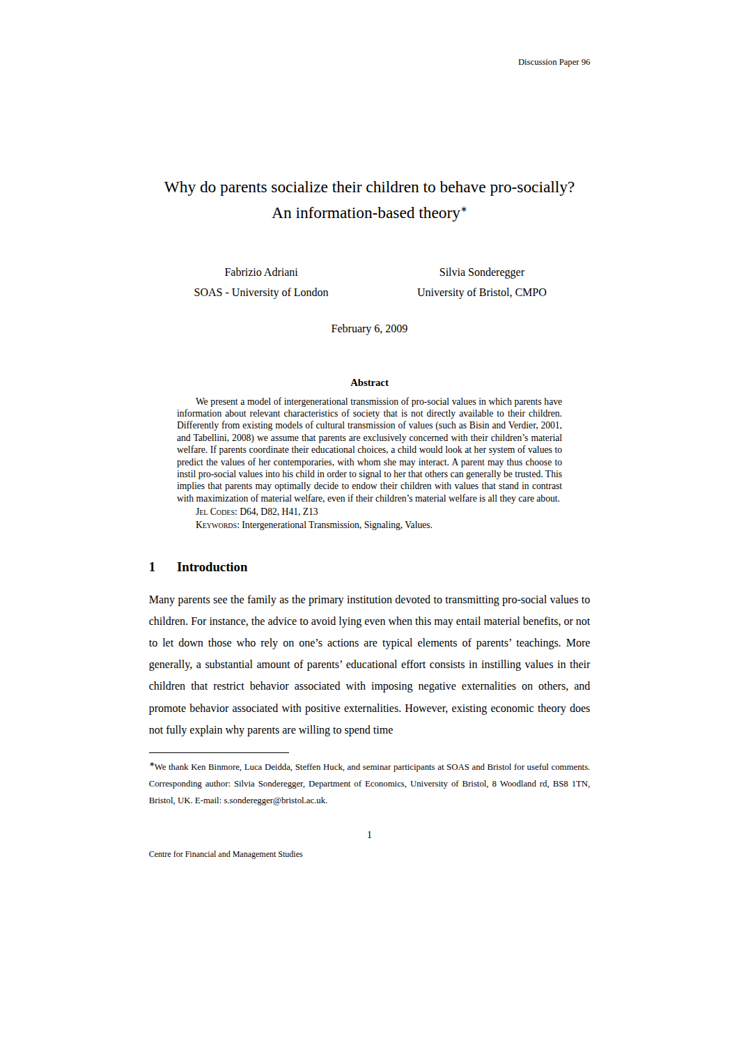Discussion Paper 96
Why do parents socialize their children to behave pro-socially? An information-based theory∗
| Fabrizio Adriani | Silvia Sonderegger |
| SOAS - University of London | University of Bristol, CMPO |
February 6, 2009
Abstract
We present a model of intergenerational transmission of pro-social values in which parents have information about relevant characteristics of society that is not directly available to their children. Differently from existing models of cultural transmission of values (such as Bisin and Verdier, 2001, and Tabellini, 2008) we assume that parents are exclusively concerned with their children’s material welfare. If parents coordinate their educational choices, a child would look at her system of values to predict the values of her contemporaries, with whom she may interact. A parent may thus choose to instil pro-social values into his child in order to signal to her that others can generally be trusted. This implies that parents may optimally decide to endow their children with values that stand in contrast with maximization of material welfare, even if their children’s material welfare is all they care about.
Jel Codes: D64, D82, H41, Z13
Keywords: Intergenerational Transmission, Signaling, Values.
1 Introduction
Many parents see the family as the primary institution devoted to transmitting pro-social values to children. For instance, the advice to avoid lying even when this may entail material benefits, or not to let down those who rely on one’s actions are typical elements of parents’ teachings. More generally, a substantial amount of parents’ educational effort consists in instilling values in their children that restrict behavior associated with imposing negative externalities on others, and promote behavior associated with positive externalities. However, existing economic theory does not fully explain why parents are willing to spend time
∗We thank Ken Binmore, Luca Deidda, Steffen Huck, and seminar participants at SOAS and Bristol for useful comments. Corresponding author: Silvia Sonderegger, Department of Economics, University of Bristol, 8 Woodland rd, BS8 1TN, Bristol, UK. E-mail: s.sonderegger@bristol.ac.uk.
1
Centre for Financial and Management Studies